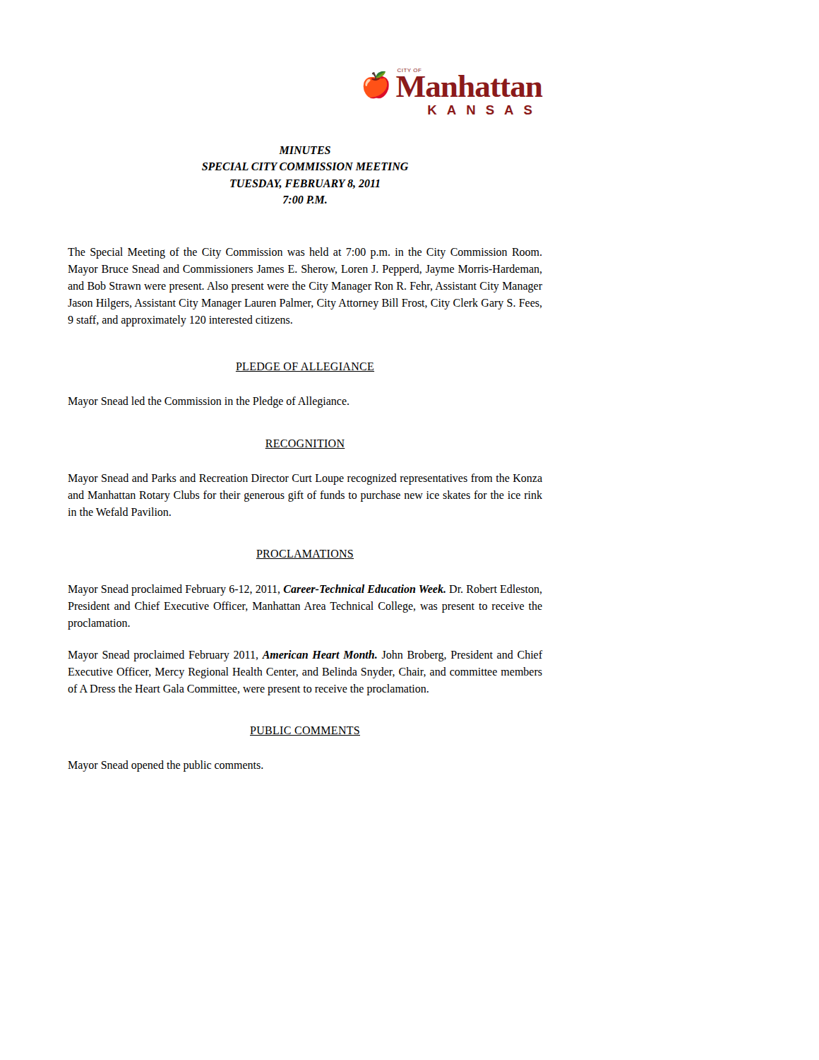🍎 CITY OF Manhattan KANSAS
MINUTES
SPECIAL CITY COMMISSION MEETING
TUESDAY, FEBRUARY 8, 2011
7:00 P.M.
The Special Meeting of the City Commission was held at 7:00 p.m. in the City Commission Room. Mayor Bruce Snead and Commissioners James E. Sherow, Loren J. Pepperd, Jayme Morris-Hardeman, and Bob Strawn were present. Also present were the City Manager Ron R. Fehr, Assistant City Manager Jason Hilgers, Assistant City Manager Lauren Palmer, City Attorney Bill Frost, City Clerk Gary S. Fees, 9 staff, and approximately 120 interested citizens.
PLEDGE OF ALLEGIANCE
Mayor Snead led the Commission in the Pledge of Allegiance.
RECOGNITION
Mayor Snead and Parks and Recreation Director Curt Loupe recognized representatives from the Konza and Manhattan Rotary Clubs for their generous gift of funds to purchase new ice skates for the ice rink in the Wefald Pavilion.
PROCLAMATIONS
Mayor Snead proclaimed February 6-12, 2011, Career-Technical Education Week. Dr. Robert Edleston, President and Chief Executive Officer, Manhattan Area Technical College, was present to receive the proclamation.
Mayor Snead proclaimed February 2011, American Heart Month. John Broberg, President and Chief Executive Officer, Mercy Regional Health Center, and Belinda Snyder, Chair, and committee members of A Dress the Heart Gala Committee, were present to receive the proclamation.
PUBLIC COMMENTS
Mayor Snead opened the public comments.